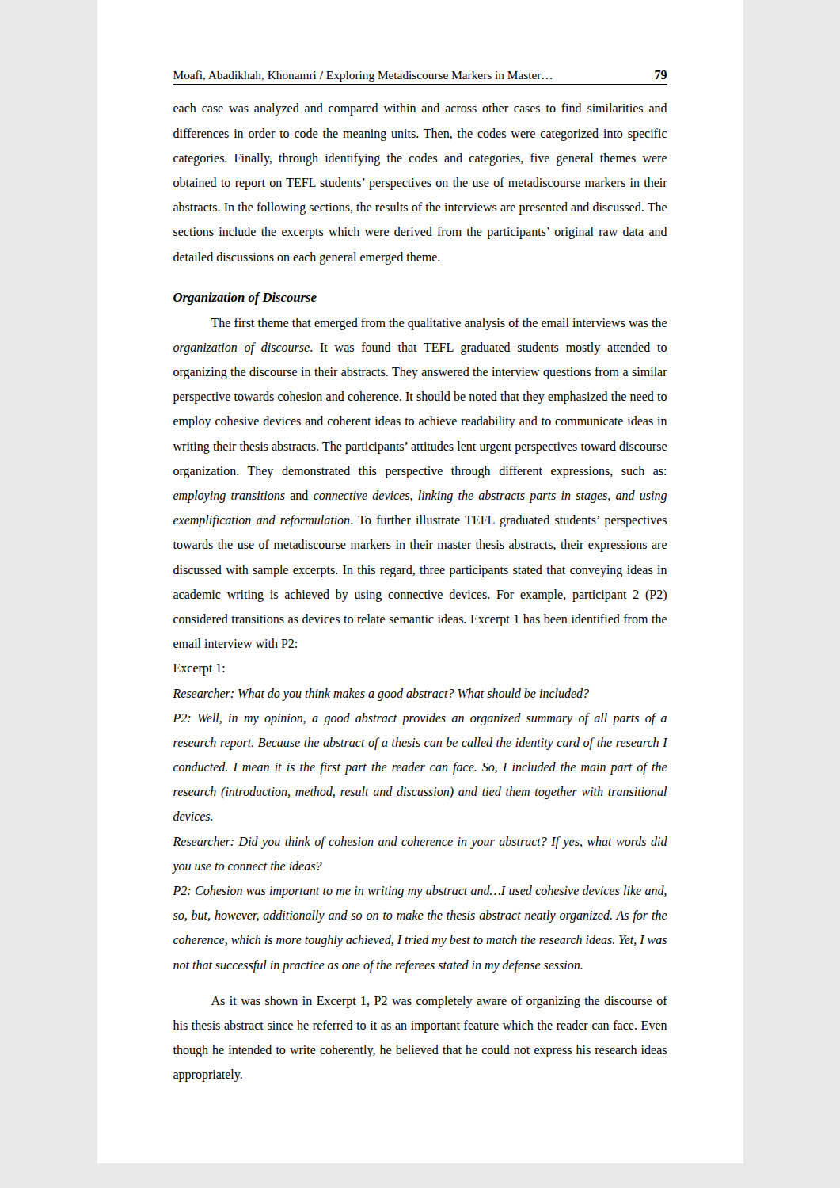Moafi, Abadikhah, Khonamri / Exploring Metadiscourse Markers in Master…
79
each case was analyzed and compared within and across other cases to find similarities and differences in order to code the meaning units. Then, the codes were categorized into specific categories. Finally, through identifying the codes and categories, five general themes were obtained to report on TEFL students’ perspectives on the use of metadiscourse markers in their abstracts. In the following sections, the results of the interviews are presented and discussed. The sections include the excerpts which were derived from the participants’ original raw data and detailed discussions on each general emerged theme.
Organization of Discourse
The first theme that emerged from the qualitative analysis of the email interviews was the organization of discourse. It was found that TEFL graduated students mostly attended to organizing the discourse in their abstracts. They answered the interview questions from a similar perspective towards cohesion and coherence. It should be noted that they emphasized the need to employ cohesive devices and coherent ideas to achieve readability and to communicate ideas in writing their thesis abstracts. The participants’ attitudes lent urgent perspectives toward discourse organization. They demonstrated this perspective through different expressions, such as: employing transitions and connective devices, linking the abstracts parts in stages, and using exemplification and reformulation. To further illustrate TEFL graduated students’ perspectives towards the use of metadiscourse markers in their master thesis abstracts, their expressions are discussed with sample excerpts. In this regard, three participants stated that conveying ideas in academic writing is achieved by using connective devices. For example, participant 2 (P2) considered transitions as devices to relate semantic ideas. Excerpt 1 has been identified from the email interview with P2:
Excerpt 1:
Researcher: What do you think makes a good abstract? What should be included?
P2: Well, in my opinion, a good abstract provides an organized summary of all parts of a research report. Because the abstract of a thesis can be called the identity card of the research I conducted. I mean it is the first part the reader can face. So, I included the main part of the research (introduction, method, result and discussion) and tied them together with transitional devices.
Researcher: Did you think of cohesion and coherence in your abstract? If yes, what words did you use to connect the ideas?
P2: Cohesion was important to me in writing my abstract and…I used cohesive devices like and, so, but, however, additionally and so on to make the thesis abstract neatly organized. As for the coherence, which is more toughly achieved, I tried my best to match the research ideas. Yet, I was not that successful in practice as one of the referees stated in my defense session.
As it was shown in Excerpt 1, P2 was completely aware of organizing the discourse of his thesis abstract since he referred to it as an important feature which the reader can face. Even though he intended to write coherently, he believed that he could not express his research ideas appropriately.